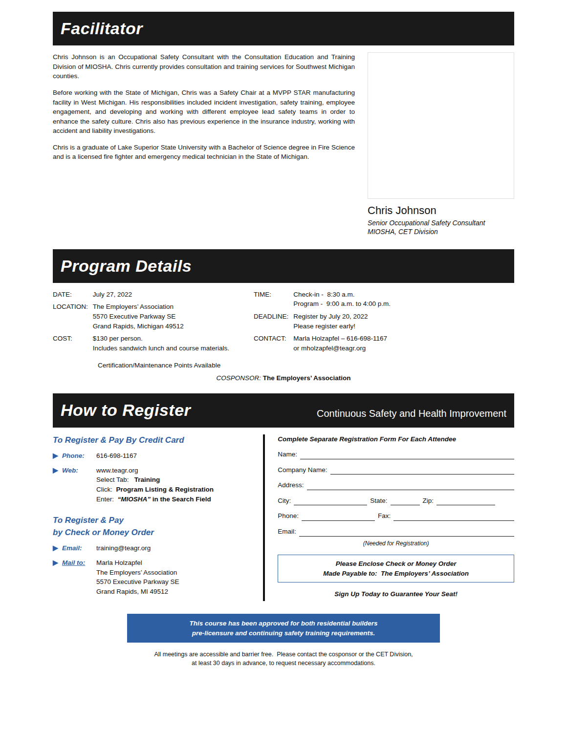Facilitator
Chris Johnson is an Occupational Safety Consultant with the Consultation Education and Training Division of MIOSHA. Chris currently provides consultation and training services for Southwest Michigan counties.
Before working with the State of Michigan, Chris was a Safety Chair at a MVPP STAR manufacturing facility in West Michigan. His responsibilities included incident investigation, safety training, employee engagement, and developing and working with different employee lead safety teams in order to enhance the safety culture. Chris also has previous experience in the insurance industry, working with accident and liability investigations.
Chris is a graduate of Lake Superior State University with a Bachelor of Science degree in Fire Science and is a licensed fire fighter and emergency medical technician in the State of Michigan.
Chris Johnson
Senior Occupational Safety Consultant
MIOSHA, CET Division
Program Details
| DATE: | July 27, 2022 |
| LOCATION: | The Employers’ Association 5570 Executive Parkway SE Grand Rapids, Michigan 49512 |
| COST: | $130 per person. Includes sandwich lunch and course materials. |
| TIME: | Check-in - 8:30 a.m. Program - 9:00 a.m. to 4:00 p.m. |
| DEADLINE: | Register by July 20, 2022 Please register early! |
| CONTACT: | Marla Holzapfel – 616-698-1167 or mholzapfel@teagr.org |
Certification/Maintenance Points Available
COSPONSOR: The Employers’ Association
How to Register
Continuous Safety and Health Improvement
To Register & Pay By Credit Card
▶ Phone: 616-698-1167
▶ Web: www.teagr.org Select Tab: Training Click: Program Listing & Registration Enter: “MIOSHA” in the Search Field
To Register & Pay
by Check or Money Order
▶ Email: training@teagr.org
▶ Mail to: Marla Holzapfel The Employers’ Association 5570 Executive Parkway SE Grand Rapids, MI 49512
Complete Separate Registration Form For Each Attendee
Name:
Company Name:
Address:
City: State: Zip:
Phone: Fax:
Email:
(Needed for Registration)
Please Enclose Check or Money Order
Made Payable to: The Employers’ Association
Sign Up Today to Guarantee Your Seat!
This course has been approved for both residential builders
pre-licensure and continuing safety training requirements.
All meetings are accessible and barrier free. Please contact the cosponsor or the CET Division,
at least 30 days in advance, to request necessary accommodations.